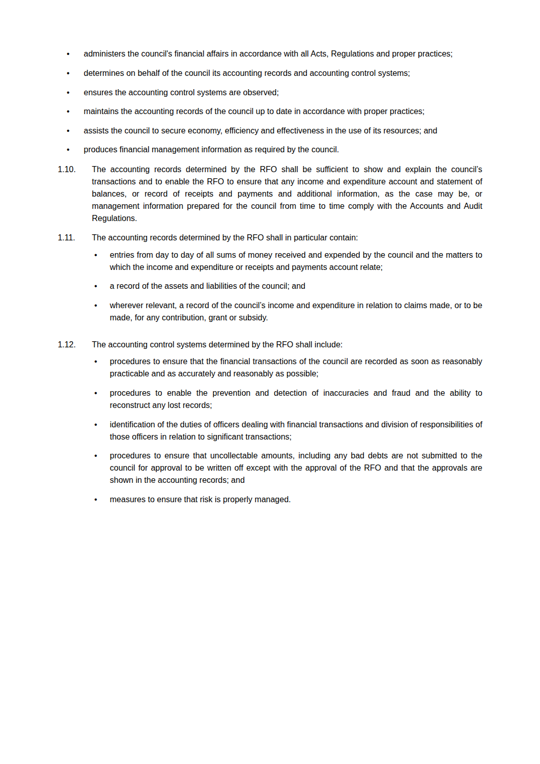administers the council's financial affairs in accordance with all Acts, Regulations and proper practices;
determines on behalf of the council its accounting records and accounting control systems;
ensures the accounting control systems are observed;
maintains the accounting records of the council up to date in accordance with proper practices;
assists the council to secure economy, efficiency and effectiveness in the use of its resources; and
produces financial management information as required by the council.
1.10.
The accounting records determined by the RFO shall be sufficient to show and explain the council’s transactions and to enable the RFO to ensure that any income and expenditure account and statement of balances, or record of receipts and payments and additional information, as the case may be, or management information prepared for the council from time to time comply with the Accounts and Audit Regulations.
1.11.
The accounting records determined by the RFO shall in particular contain:
entries from day to day of all sums of money received and expended by the council and the matters to which the income and expenditure or receipts and payments account relate;
a record of the assets and liabilities of the council; and
wherever relevant, a record of the council’s income and expenditure in relation to claims made, or to be made, for any contribution, grant or subsidy.
1.12.
The accounting control systems determined by the RFO shall include:
procedures to ensure that the financial transactions of the council are recorded as soon as reasonably practicable and as accurately and reasonably as possible;
procedures to enable the prevention and detection of inaccuracies and fraud and the ability to reconstruct any lost records;
identification of the duties of officers dealing with financial transactions and division of responsibilities of those officers in relation to significant transactions;
procedures to ensure that uncollectable amounts, including any bad debts are not submitted to the council for approval to be written off except with the approval of the RFO and that the approvals are shown in the accounting records; and
measures to ensure that risk is properly managed.